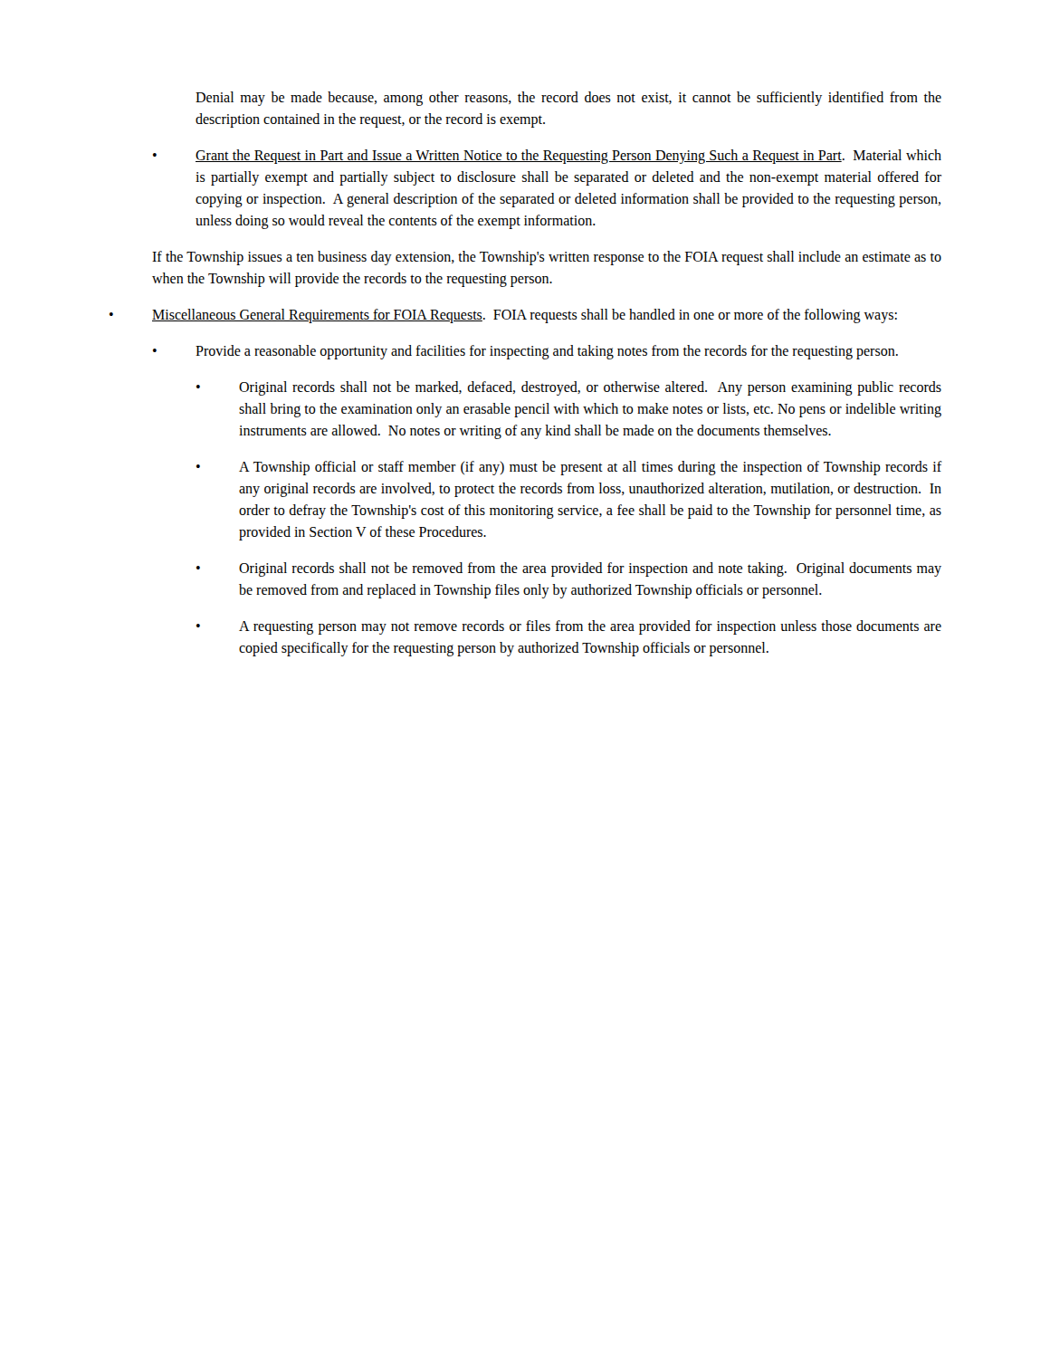Denial may be made because, among other reasons, the record does not exist, it cannot be sufficiently identified from the description contained in the request, or the record is exempt.
•
Grant the Request in Part and Issue a Written Notice to the Requesting Person Denying Such a Request in Part. Material which is partially exempt and partially subject to disclosure shall be separated or deleted and the non-exempt material offered for copying or inspection. A general description of the separated or deleted information shall be provided to the requesting person, unless doing so would reveal the contents of the exempt information.
If the Township issues a ten business day extension, the Township's written response to the FOIA request shall include an estimate as to when the Township will provide the records to the requesting person.
•
Miscellaneous General Requirements for FOIA Requests. FOIA requests shall be handled in one or more of the following ways:
•
Provide a reasonable opportunity and facilities for inspecting and taking notes from the records for the requesting person.
•
Original records shall not be marked, defaced, destroyed, or otherwise altered. Any person examining public records shall bring to the examination only an erasable pencil with which to make notes or lists, etc. No pens or indelible writing instruments are allowed. No notes or writing of any kind shall be made on the documents themselves.
•
A Township official or staff member (if any) must be present at all times during the inspection of Township records if any original records are involved, to protect the records from loss, unauthorized alteration, mutilation, or destruction. In order to defray the Township's cost of this monitoring service, a fee shall be paid to the Township for personnel time, as provided in Section V of these Procedures.
•
Original records shall not be removed from the area provided for inspection and note taking. Original documents may be removed from and replaced in Township files only by authorized Township officials or personnel.
•
A requesting person may not remove records or files from the area provided for inspection unless those documents are copied specifically for the requesting person by authorized Township officials or personnel.